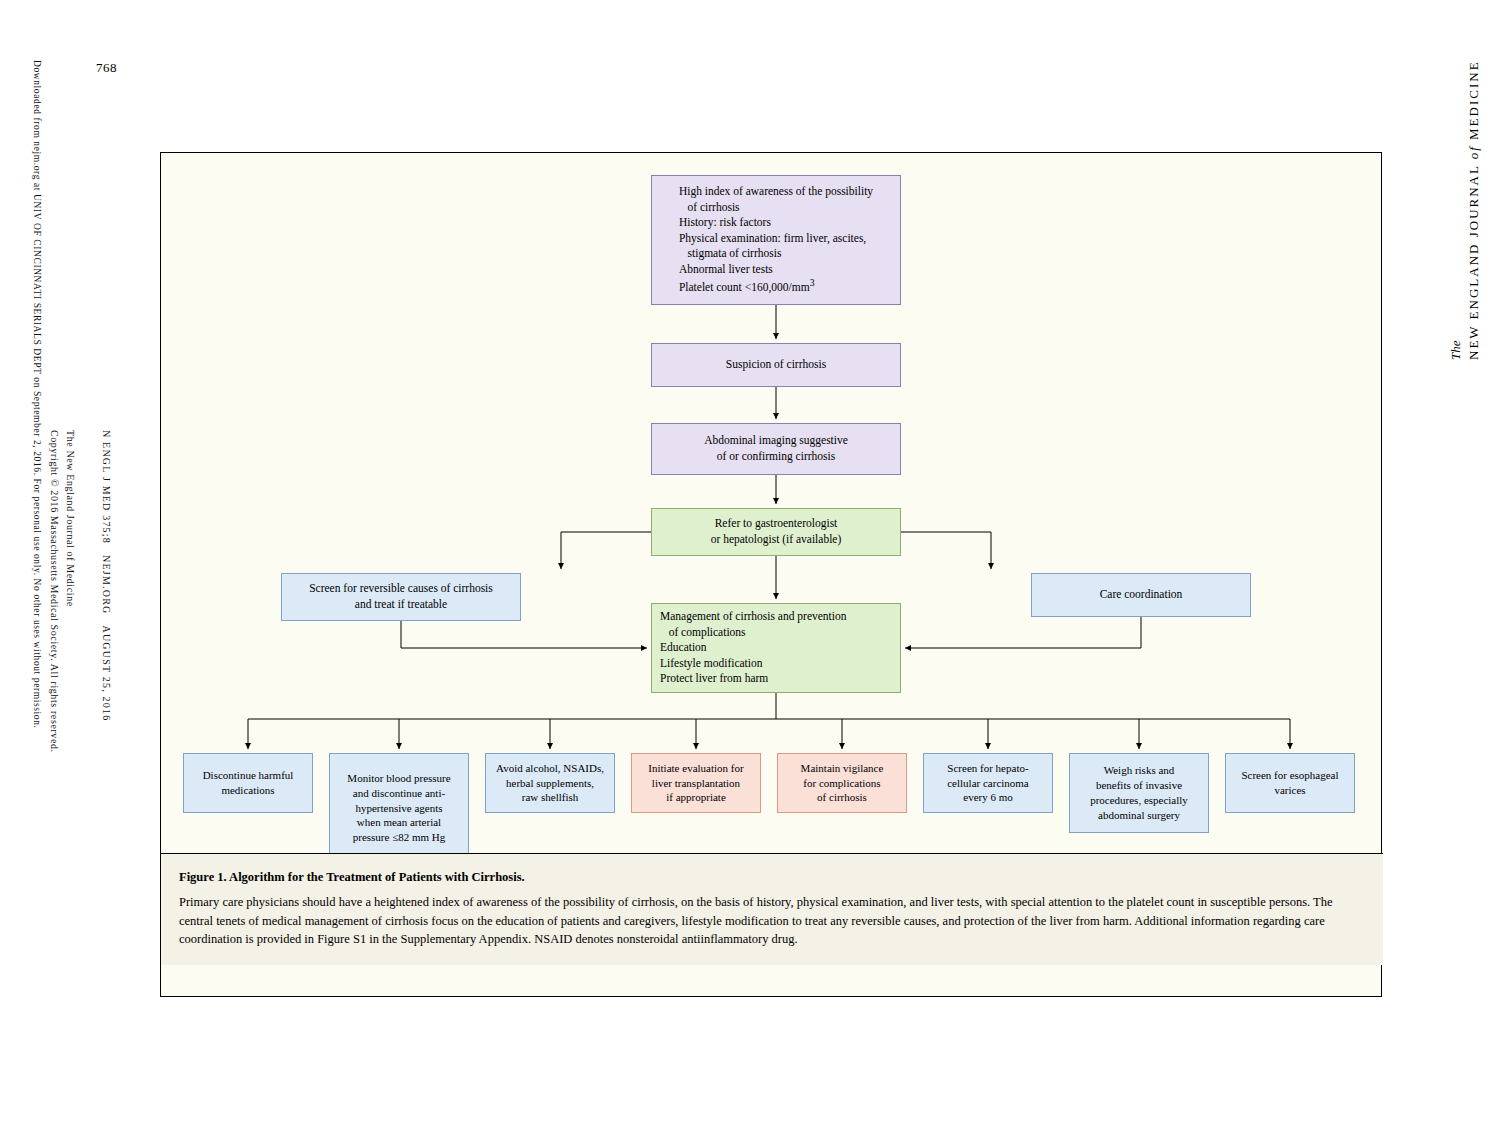768
Downloaded from nejm.org at UNIV OF CINCINNATI SERIALS DEPT on September 2, 2016. For personal use only. No other uses without permission.
The New England Journal of Medicine
Copyright © 2016 Massachusetts Medical Society. All rights reserved.
N ENGL J MED 375;8 NEJM.ORG AUGUST 25, 2016
The NEW ENGLAND JOURNAL of MEDICINE
High index of awareness of the possibility
of cirrhosis
History: risk factors
Physical examination: firm liver, ascites,
stigmata of cirrhosis
Abnormal liver tests
Platelet count <160,000/mm3
Suspicion of cirrhosis
Abdominal imaging suggestive
of or confirming cirrhosis
Refer to gastroenterologist
or hepatologist (if available)
Screen for reversible causes of cirrhosis
and treat if treatable
Care coordination
Management of cirrhosis and prevention
of complications
Education
Lifestyle modification
Protect liver from harm
Discontinue harmful
medications
Monitor blood pressure
and discontinue anti-
hypertensive agents
when mean arterial
pressure ≤82 mm Hg
Avoid alcohol, NSAIDs,
herbal supplements,
raw shellfish
Initiate evaluation for
liver transplantation
if appropriate
Maintain vigilance
for complications
of cirrhosis
Screen for hepato-
cellular carcinoma
every 6 mo
Weigh risks and
benefits of invasive
procedures, especially
abdominal surgery
Screen for esophageal
varices
Figure 1. Algorithm for the Treatment of Patients with Cirrhosis.
Primary care physicians should have a heightened index of awareness of the possibility of cirrhosis, on the basis of history, physical examination, and liver tests, with special attention to the platelet count in susceptible persons. The central tenets of medical management of cirrhosis focus on the education of patients and caregivers, lifestyle modification to treat any reversible causes, and protection of the liver from harm. Additional information regarding care coordination is provided in Figure S1 in the Supplementary Appendix. NSAID denotes nonsteroidal antiinflammatory drug.